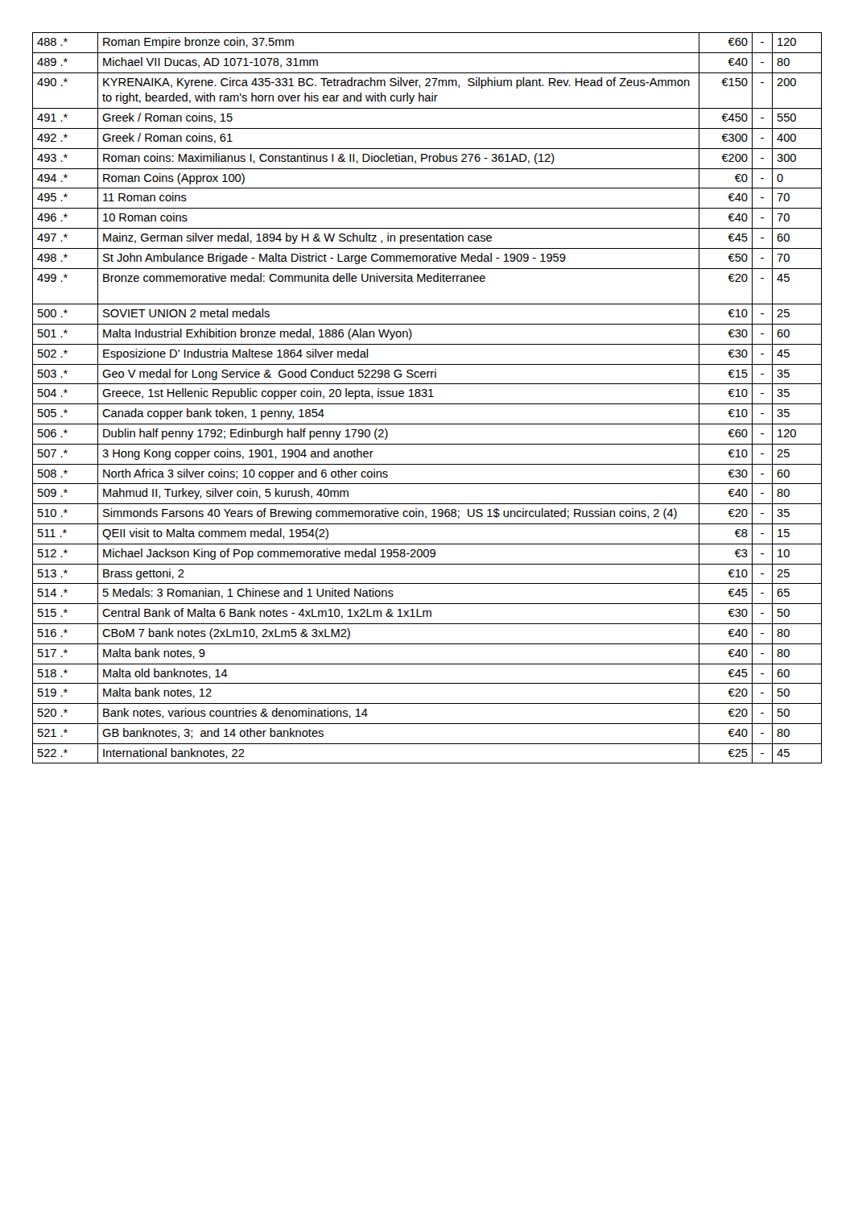| 488 .* | Roman Empire bronze coin, 37.5mm | €60 | - | 120 |
| 489 .* | Michael VII Ducas, AD 1071-1078, 31mm | €40 | - | 80 |
| 490 .* | KYRENAIKA, Kyrene. Circa 435-331 BC. Tetradrachm Silver, 27mm, Silphium plant. Rev. Head of Zeus-Ammon to right, bearded, with ram's horn over his ear and with curly hair | €150 | - | 200 |
| 491 .* | Greek / Roman coins, 15 | €450 | - | 550 |
| 492 .* | Greek / Roman coins, 61 | €300 | - | 400 |
| 493 .* | Roman coins: Maximilianus I, Constantinus I & II, Diocletian, Probus 276 - 361AD, (12) | €200 | - | 300 |
| 494 .* | Roman Coins (Approx 100) | €0 | - | 0 |
| 495 .* | 11 Roman coins | €40 | - | 70 |
| 496 .* | 10 Roman coins | €40 | - | 70 |
| 497 .* | Mainz, German silver medal, 1894 by H & W Schultz , in presentation case | €45 | - | 60 |
| 498 .* | St John Ambulance Brigade - Malta District - Large Commemorative Medal - 1909 - 1959 | €50 | - | 70 |
| 499 .* | Bronze commemorative medal: Communita delle Universita Mediterranee | €20 | - | 45 |
| 500 .* | SOVIET UNION 2 metal medals | €10 | - | 25 |
| 501 .* | Malta Industrial Exhibition bronze medal, 1886 (Alan Wyon) | €30 | - | 60 |
| 502 .* | Esposizione D' Industria Maltese 1864 silver medal | €30 | - | 45 |
| 503 .* | Geo V medal for Long Service & Good Conduct 52298 G Scerri | €15 | - | 35 |
| 504 .* | Greece, 1st Hellenic Republic copper coin, 20 lepta, issue 1831 | €10 | - | 35 |
| 505 .* | Canada copper bank token, 1 penny, 1854 | €10 | - | 35 |
| 506 .* | Dublin half penny 1792; Edinburgh half penny 1790 (2) | €60 | - | 120 |
| 507 .* | 3 Hong Kong copper coins, 1901, 1904 and another | €10 | - | 25 |
| 508 .* | North Africa 3 silver coins; 10 copper and 6 other coins | €30 | - | 60 |
| 509 .* | Mahmud II, Turkey, silver coin, 5 kurush, 40mm | €40 | - | 80 |
| 510 .* | Simmonds Farsons 40 Years of Brewing commemorative coin, 1968; US 1$ uncirculated; Russian coins, 2 (4) | €20 | - | 35 |
| 511 .* | QEII visit to Malta commem medal, 1954(2) | €8 | - | 15 |
| 512 .* | Michael Jackson King of Pop commemorative medal 1958-2009 | €3 | - | 10 |
| 513 .* | Brass gettoni, 2 | €10 | - | 25 |
| 514 .* | 5 Medals: 3 Romanian, 1 Chinese and 1 United Nations | €45 | - | 65 |
| 515 .* | Central Bank of Malta 6 Bank notes - 4xLm10, 1x2Lm & 1x1Lm | €30 | - | 50 |
| 516 .* | CBoM 7 bank notes (2xLm10, 2xLm5 & 3xLM2) | €40 | - | 80 |
| 517 .* | Malta bank notes, 9 | €40 | - | 80 |
| 518 .* | Malta old banknotes, 14 | €45 | - | 60 |
| 519 .* | Malta bank notes, 12 | €20 | - | 50 |
| 520 .* | Bank notes, various countries & denominations, 14 | €20 | - | 50 |
| 521 .* | GB banknotes, 3; and 14 other banknotes | €40 | - | 80 |
| 522 .* | International banknotes, 22 | €25 | - | 45 |